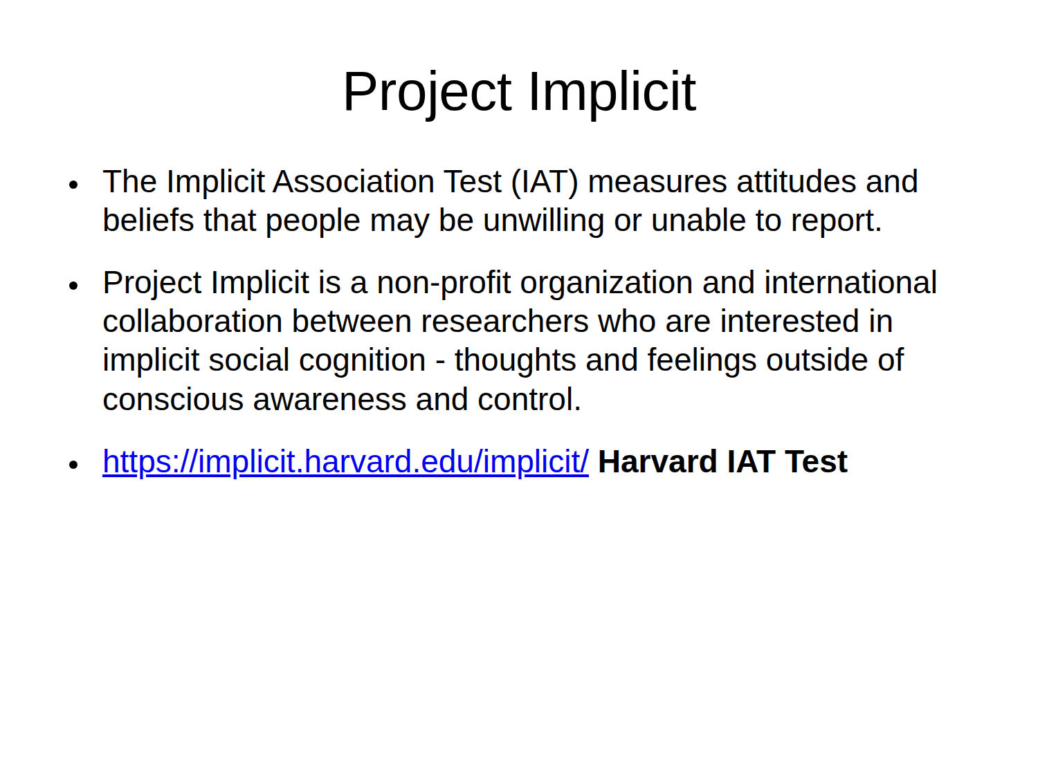Project Implicit
The Implicit Association Test (IAT) measures attitudes and beliefs that people may be unwilling or unable to report.
Project Implicit is a non-profit organization and international collaboration between researchers who are interested in implicit social cognition - thoughts and feelings outside of conscious awareness and control.
https://implicit.harvard.edu/implicit/ Harvard IAT Test